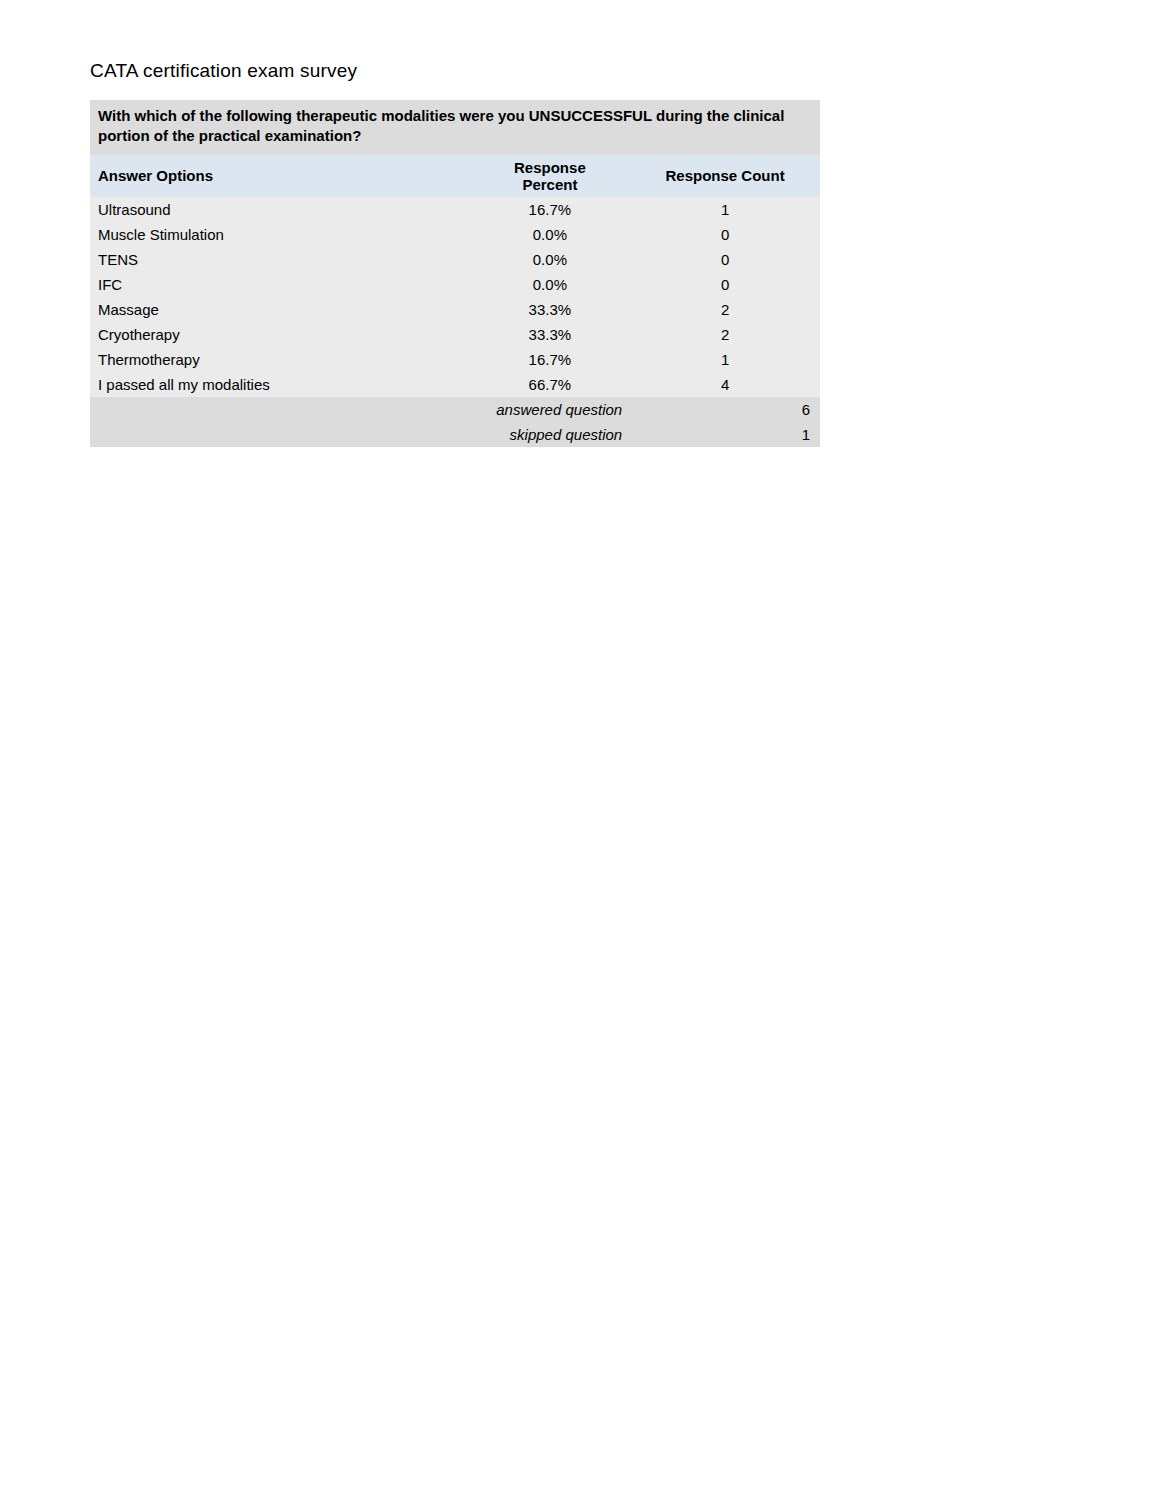CATA certification exam survey
With which of the following therapeutic modalities were you UNSUCCESSFUL during the clinical portion of the practical examination?
| Answer Options | Response Percent | Response Count |
| --- | --- | --- |
| Ultrasound | 16.7% | 1 |
| Muscle Stimulation | 0.0% | 0 |
| TENS | 0.0% | 0 |
| IFC | 0.0% | 0 |
| Massage | 33.3% | 2 |
| Cryotherapy | 33.3% | 2 |
| Thermotherapy | 16.7% | 1 |
| I passed all my modalities | 66.7% | 4 |
| answered question | 6 |
| skipped question | 1 |